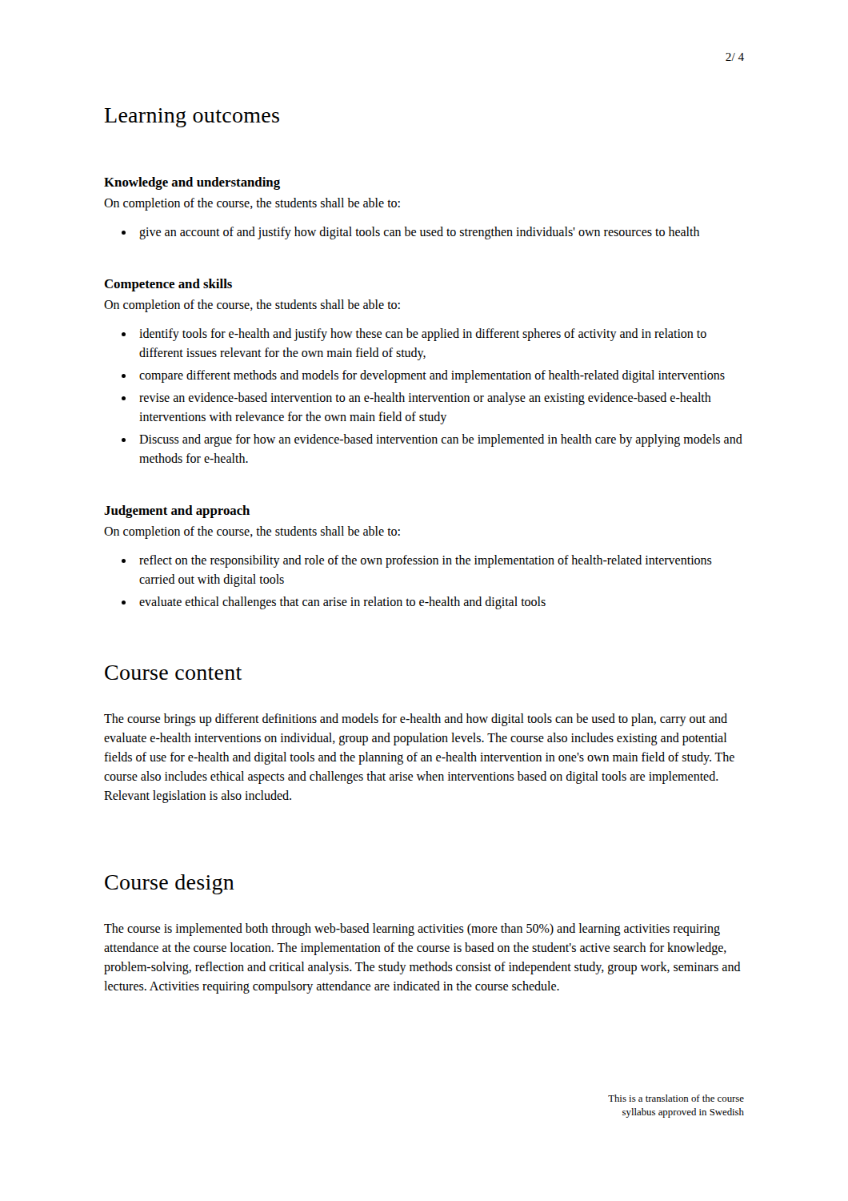2/ 4
Learning outcomes
Knowledge and understanding
On completion of the course, the students shall be able to:
give an account of and justify how digital tools can be used to strengthen individuals' own resources to health
Competence and skills
On completion of the course, the students shall be able to:
identify tools for e-health and justify how these can be applied in different spheres of activity and in relation to different issues relevant for the own main field of study,
compare different methods and models for development and implementation of health-related digital interventions
revise an evidence-based intervention to an e-health intervention or analyse an existing evidence-based e-health interventions with relevance for the own main field of study
Discuss and argue for how an evidence-based intervention can be implemented in health care by applying models and methods for e-health.
Judgement and approach
On completion of the course, the students shall be able to:
reflect on the responsibility and role of the own profession in the implementation of health-related interventions carried out with digital tools
evaluate ethical challenges that can arise in relation to e-health and digital tools
Course content
The course brings up different definitions and models for e-health and how digital tools can be used to plan, carry out and evaluate e-health interventions on individual, group and population levels. The course also includes existing and potential fields of use for e-health and digital tools and the planning of an e-health intervention in one's own main field of study. The course also includes ethical aspects and challenges that arise when interventions based on digital tools are implemented. Relevant legislation is also included.
Course design
The course is implemented both through web-based learning activities (more than 50%) and learning activities requiring attendance at the course location. The implementation of the course is based on the student's active search for knowledge, problem-solving, reflection and critical analysis. The study methods consist of independent study, group work, seminars and lectures. Activities requiring compulsory attendance are indicated in the course schedule.
This is a translation of the course
syllabus approved in Swedish